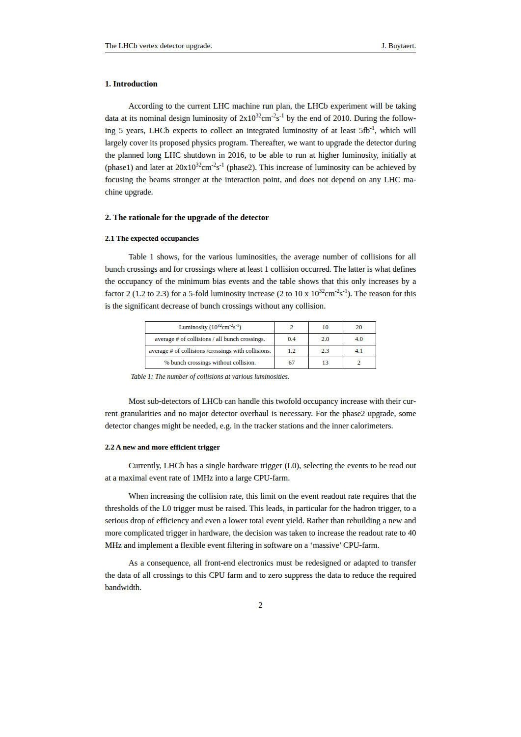The LHCb vertex detector upgrade. J. Buytaert.
1. Introduction
According to the current LHC machine run plan, the LHCb experiment will be taking data at its nominal design luminosity of 2x1032cm-2s-1 by the end of 2010. During the following 5 years, LHCb expects to collect an integrated luminosity of at least 5fb-1, which will largely cover its proposed physics program. Thereafter, we want to upgrade the detector during the planned long LHC shutdown in 2016, to be able to run at higher luminosity, initially at (phase1) and later at 20x1032cm-2s-1 (phase2). This increase of luminosity can be achieved by focusing the beams stronger at the interaction point, and does not depend on any LHC machine upgrade.
2. The rationale for the upgrade of the detector
2.1 The expected occupancies
Table 1 shows, for the various luminosities, the average number of collisions for all bunch crossings and for crossings where at least 1 collision occurred. The latter is what defines the occupancy of the minimum bias events and the table shows that this only increases by a factor 2 (1.2 to 2.3) for a 5-fold luminosity increase (2 to 10 x 1032cm-2s-1). The reason for this is the significant decrease of bunch crossings without any collision.
| Luminosity (10 32 cm -2 s -1 ) | 2 | 10 | 20 |
| average # of collisions / all bunch crossings. | 0.4 | 2.0 | 4.0 |
| average # of collisions /crossings with collisions. | 1.2 | 2.3 | 4.1 |
| % bunch crossings without collision. | 67 | 13 | 2 |
Table 1: The number of collisions at various luminosities.
Most sub-detectors of LHCb can handle this twofold occupancy increase with their current granularities and no major detector overhaul is necessary. For the phase2 upgrade, some detector changes might be needed, e.g. in the tracker stations and the inner calorimeters.
2.2 A new and more efficient trigger
Currently, LHCb has a single hardware trigger (L0), selecting the events to be read out at a maximal event rate of 1MHz into a large CPU-farm.
When increasing the collision rate, this limit on the event readout rate requires that the thresholds of the L0 trigger must be raised. This leads, in particular for the hadron trigger, to a serious drop of efficiency and even a lower total event yield. Rather than rebuilding a new and more complicated trigger in hardware, the decision was taken to increase the readout rate to 40 MHz and implement a flexible event filtering in software on a ‘massive’ CPU-farm.
As a consequence, all front-end electronics must be redesigned or adapted to transfer the data of all crossings to this CPU farm and to zero suppress the data to reduce the required bandwidth.
2